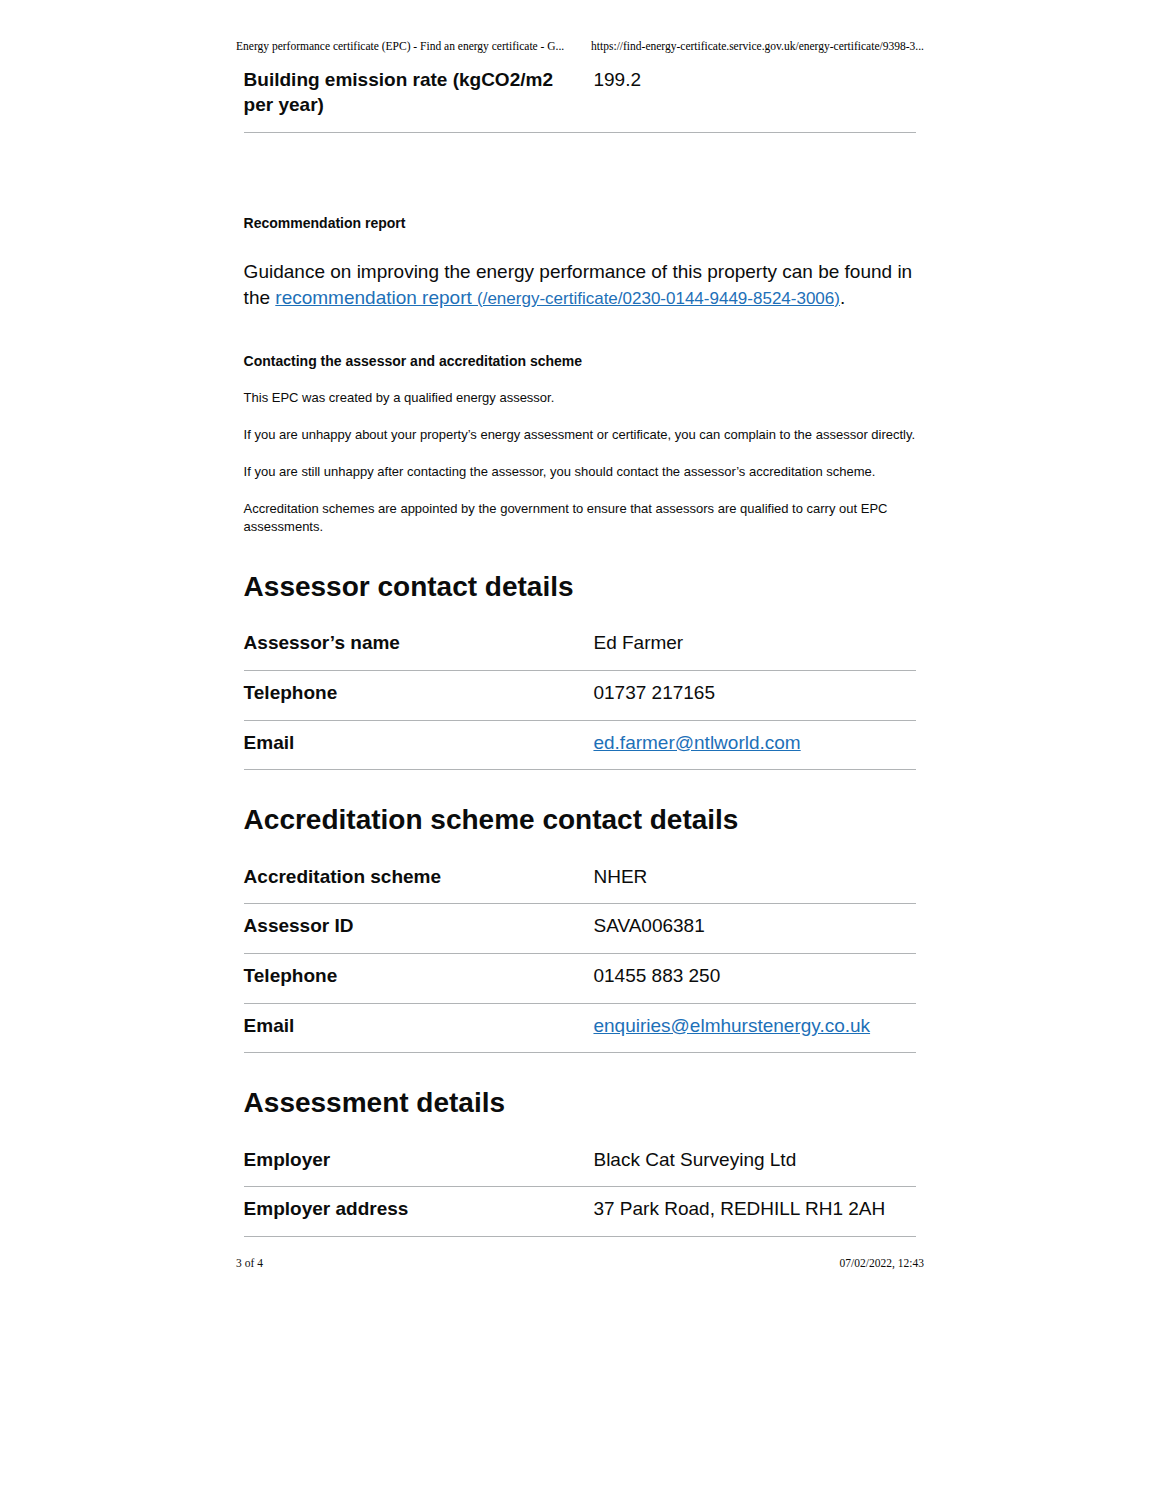Energy performance certificate (EPC) - Find an energy certificate - G...
https://find-energy-certificate.service.gov.uk/energy-certificate/9398-3...
Building emission rate (kgCO2/m2 per year)
199.2
Recommendation report
Guidance on improving the energy performance of this property can be found in the recommendation report (/energy-certificate/0230-0144-9449-8524-3006).
Contacting the assessor and accreditation scheme
This EPC was created by a qualified energy assessor.
If you are unhappy about your property’s energy assessment or certificate, you can complain to the assessor directly.
If you are still unhappy after contacting the assessor, you should contact the assessor’s accreditation scheme.
Accreditation schemes are appointed by the government to ensure that assessors are qualified to carry out EPC assessments.
Assessor contact details
Assessor’s name
Ed Farmer
Telephone
01737 217165
Email
ed.farmer@ntlworld.com
Accreditation scheme contact details
Accreditation scheme
NHER
Assessor ID
SAVA006381
Telephone
01455 883 250
Email
enquiries@elmhurstenergy.co.uk
Assessment details
Employer
Black Cat Surveying Ltd
Employer address
37 Park Road, REDHILL RH1 2AH
3 of 4
07/02/2022, 12:43